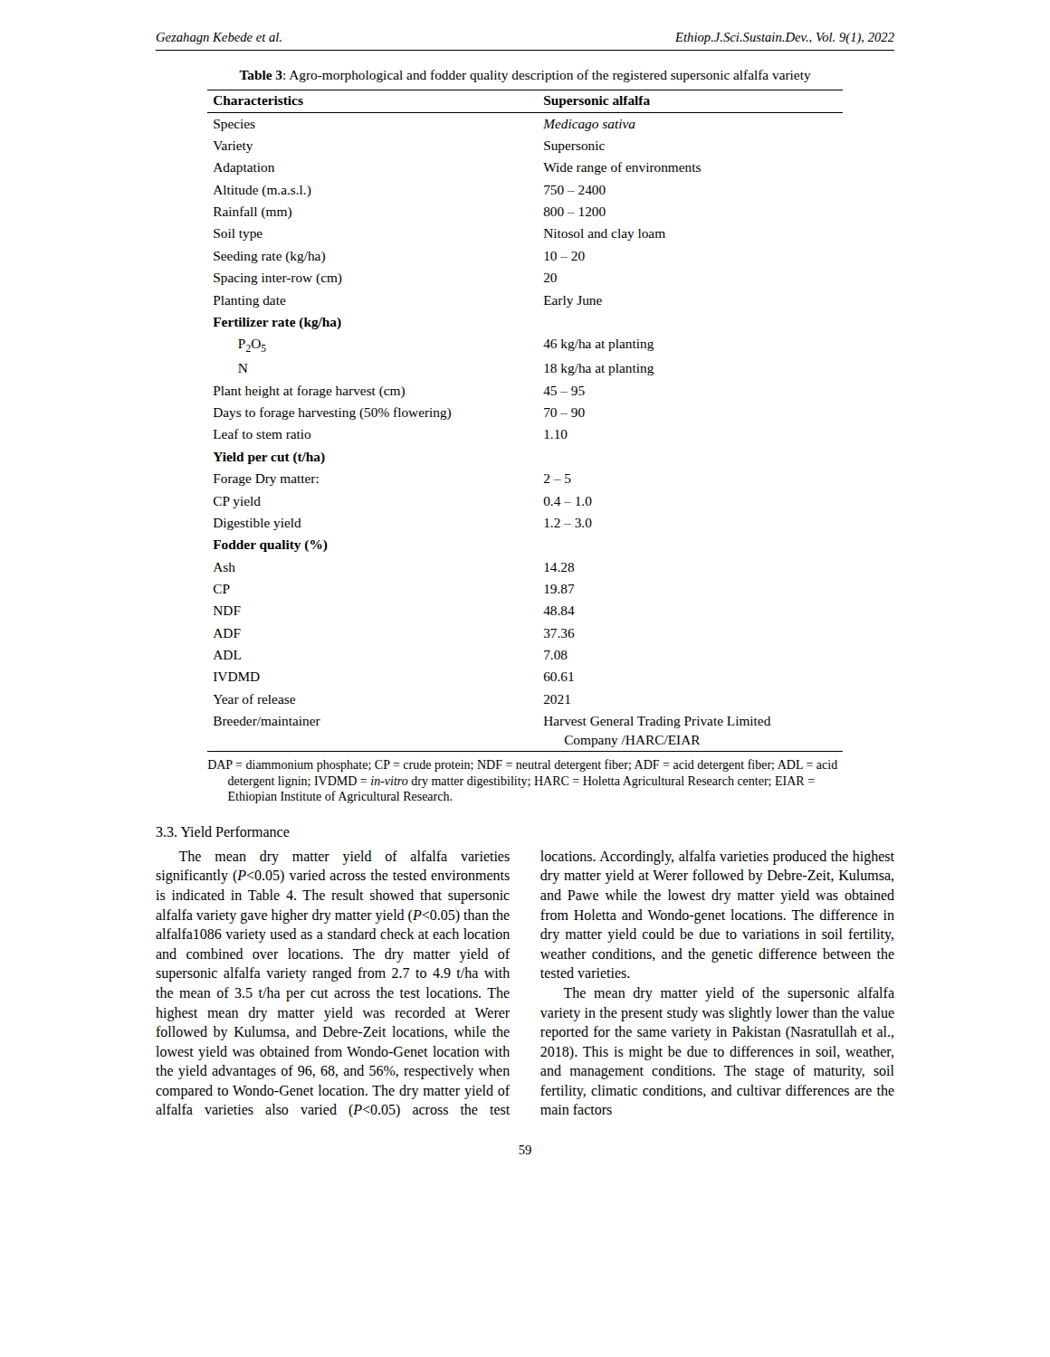Gezahagn Kebede et al. Ethiop.J.Sci.Sustain.Dev., Vol. 9(1), 2022
Table 3: Agro-morphological and fodder quality description of the registered supersonic alfalfa variety
| Characteristics | Supersonic alfalfa |
| --- | --- |
| Species | Medicago sativa |
| Variety | Supersonic |
| Adaptation | Wide range of environments |
| Altitude (m.a.s.l.) | 750 – 2400 |
| Rainfall (mm) | 800 – 1200 |
| Soil type | Nitosol and clay loam |
| Seeding rate (kg/ha) | 10 – 20 |
| Spacing inter-row (cm) | 20 |
| Planting date | Early June |
| Fertilizer rate (kg/ha) | |
| P 2 O 5 | 46 kg/ha at planting |
| N | 18 kg/ha at planting |
| Plant height at forage harvest (cm) | 45 – 95 |
| Days to forage harvesting (50% flowering) | 70 – 90 |
| Leaf to stem ratio | 1.10 |
| Yield per cut (t/ha) | |
| Forage Dry matter: | 2 – 5 |
| CP yield | 0.4 – 1.0 |
| Digestible yield | 1.2 – 3.0 |
| Fodder quality (%) | |
| Ash | 14.28 |
| CP | 19.87 |
| NDF | 48.84 |
| ADF | 37.36 |
| ADL | 7.08 |
| IVDMD | 60.61 |
| Year of release | 2021 |
| Breeder/maintainer | Harvest General Trading Private Limited Company /HARC/EIAR |
DAP = diammonium phosphate; CP = crude protein; NDF = neutral detergent fiber; ADF = acid detergent fiber; ADL = acid detergent lignin; IVDMD = in-vitro dry matter digestibility; HARC = Holetta Agricultural Research center; EIAR = Ethiopian Institute of Agricultural Research.
3.3. Yield Performance
The mean dry matter yield of alfalfa varieties significantly (P<0.05) varied across the tested environments is indicated in Table 4. The result showed that supersonic alfalfa variety gave higher dry matter yield (P<0.05) than the alfalfa1086 variety used as a standard check at each location and combined over locations. The dry matter yield of supersonic alfalfa variety ranged from 2.7 to 4.9 t/ha with the mean of 3.5 t/ha per cut across the test locations. The highest mean dry matter yield was recorded at Werer followed by Kulumsa, and Debre-Zeit locations, while the lowest yield was obtained from Wondo-Genet location with the yield advantages of 96, 68, and 56%, respectively when compared to Wondo-Genet location. The dry matter yield of alfalfa varieties also varied (P<0.05) across the test locations. Accordingly, alfalfa varieties produced the highest dry matter yield at Werer followed by Debre-Zeit, Kulumsa, and Pawe while the lowest dry matter yield was obtained from Holetta and Wondo-genet locations. The difference in dry matter yield could be due to variations in soil fertility, weather conditions, and the genetic difference between the tested varieties.
The mean dry matter yield of the supersonic alfalfa variety in the present study was slightly lower than the value reported for the same variety in Pakistan (Nasratullah et al., 2018). This is might be due to differences in soil, weather, and management conditions. The stage of maturity, soil fertility, climatic conditions, and cultivar differences are the main factors
59